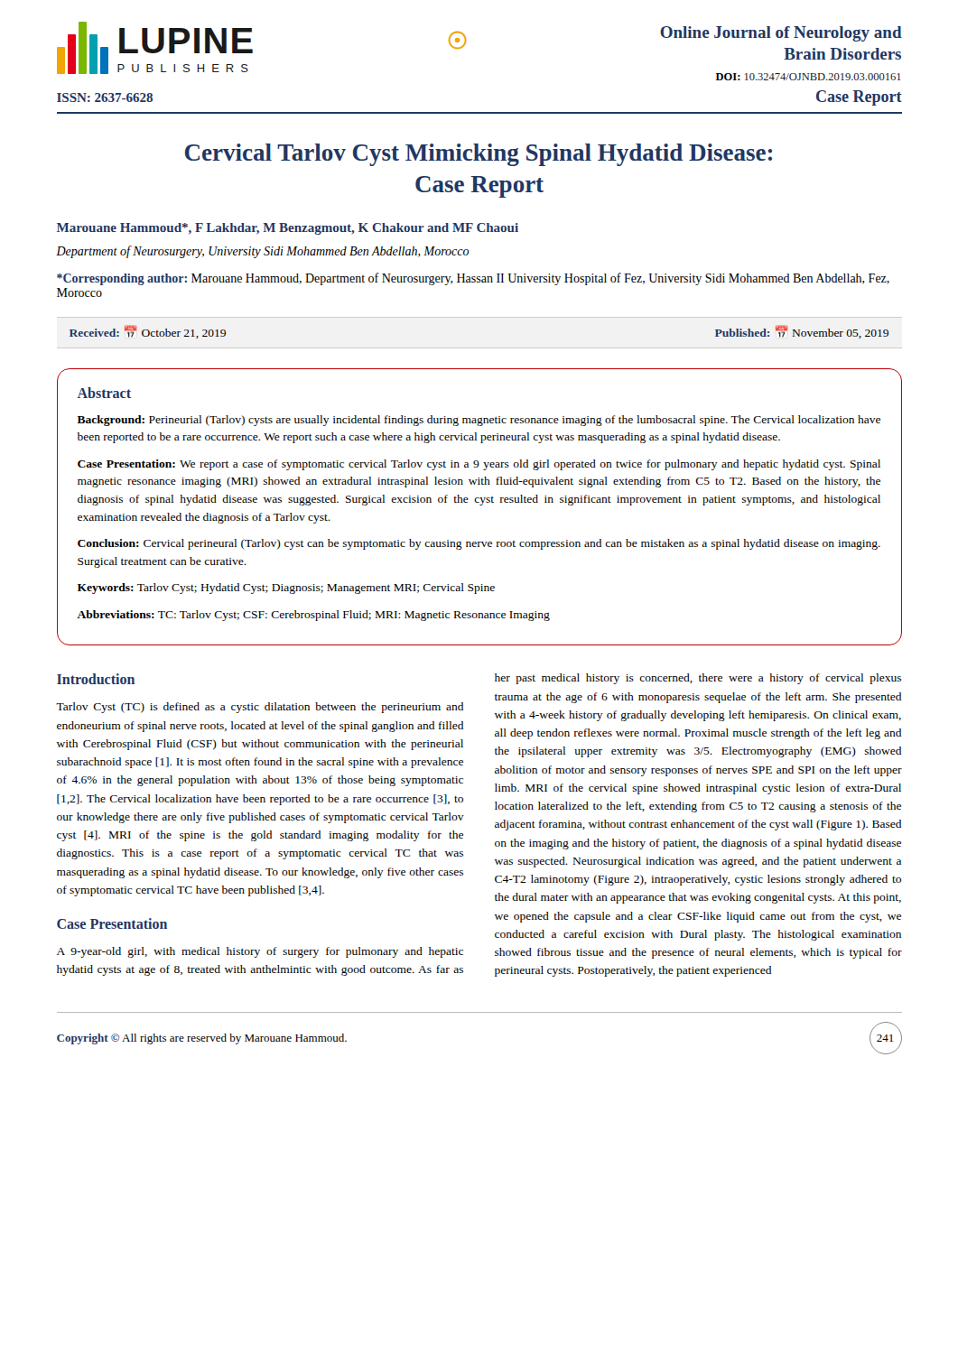LUPINE
PUBLISHERS
☉
Online Journal of Neurology and
Brain Disorders
DOI: 10.32474/OJNBD.2019.03.000161
ISSN: 2637-6628
Case Report
Cervical Tarlov Cyst Mimicking Spinal Hydatid Disease:
Case Report
Marouane Hammoud*, F Lakhdar, M Benzagmout, K Chakour and MF Chaoui
Department of Neurosurgery, University Sidi Mohammed Ben Abdellah, Morocco
*Corresponding author: Marouane Hammoud, Department of Neurosurgery, Hassan II University Hospital of Fez, University Sidi Mohammed Ben Abdellah, Fez, Morocco
Received: 📅 October 21, 2019
Published: 📅 November 05, 2019
Abstract
Background: Perineurial (Tarlov) cysts are usually incidental findings during magnetic resonance imaging of the lumbosacral spine. The Cervical localization have been reported to be a rare occurrence. We report such a case where a high cervical perineural cyst was masquerading as a spinal hydatid disease.
Case Presentation: We report a case of symptomatic cervical Tarlov cyst in a 9 years old girl operated on twice for pulmonary and hepatic hydatid cyst. Spinal magnetic resonance imaging (MRI) showed an extradural intraspinal lesion with fluid-equivalent signal extending from C5 to T2. Based on the history, the diagnosis of spinal hydatid disease was suggested. Surgical excision of the cyst resulted in significant improvement in patient symptoms, and histological examination revealed the diagnosis of a Tarlov cyst.
Conclusion: Cervical perineural (Tarlov) cyst can be symptomatic by causing nerve root compression and can be mistaken as a spinal hydatid disease on imaging. Surgical treatment can be curative.
Keywords: Tarlov Cyst; Hydatid Cyst; Diagnosis; Management MRI; Cervical Spine
Abbreviations: TC: Tarlov Cyst; CSF: Cerebrospinal Fluid; MRI: Magnetic Resonance Imaging
Introduction
Tarlov Cyst (TC) is defined as a cystic dilatation between the perineurium and endoneurium of spinal nerve roots, located at level of the spinal ganglion and filled with Cerebrospinal Fluid (CSF) but without communication with the perineurial subarachnoid space [1]. It is most often found in the sacral spine with a prevalence of 4.6% in the general population with about 13% of those being symptomatic [1,2]. The Cervical localization have been reported to be a rare occurrence [3], to our knowledge there are only five published cases of symptomatic cervical Tarlov cyst [4]. MRI of the spine is the gold standard imaging modality for the diagnostics. This is a case report of a symptomatic cervical TC that was masquerading as a spinal hydatid disease. To our knowledge, only five other cases of symptomatic cervical TC have been published [3,4].
Case Presentation
A 9-year-old girl, with medical history of surgery for pulmonary and hepatic hydatid cysts at age of 8, treated with anthelmintic with good outcome. As far as her past medical history is concerned, there were a history of cervical plexus trauma at the age of 6 with monoparesis sequelae of the left arm. She presented with a 4-week history of gradually developing left hemiparesis. On clinical exam, all deep tendon reflexes were normal. Proximal muscle strength of the left leg and the ipsilateral upper extremity was 3/5. Electromyography (EMG) showed abolition of motor and sensory responses of nerves SPE and SPI on the left upper limb. MRI of the cervical spine showed intraspinal cystic lesion of extra-Dural location lateralized to the left, extending from C5 to T2 causing a stenosis of the adjacent foramina, without contrast enhancement of the cyst wall (Figure 1). Based on the imaging and the history of patient, the diagnosis of a spinal hydatid disease was suspected. Neurosurgical indication was agreed, and the patient underwent a C4-T2 laminotomy (Figure 2), intraoperatively, cystic lesions strongly adhered to the dural mater with an appearance that was evoking congenital cysts. At this point, we opened the capsule and a clear CSF-like liquid came out from the cyst, we conducted a careful excision with Dural plasty. The histological examination showed fibrous tissue and the presence of neural elements, which is typical for perineural cysts. Postoperatively, the patient experienced
Copyright © All rights are reserved by Marouane Hammoud.
241